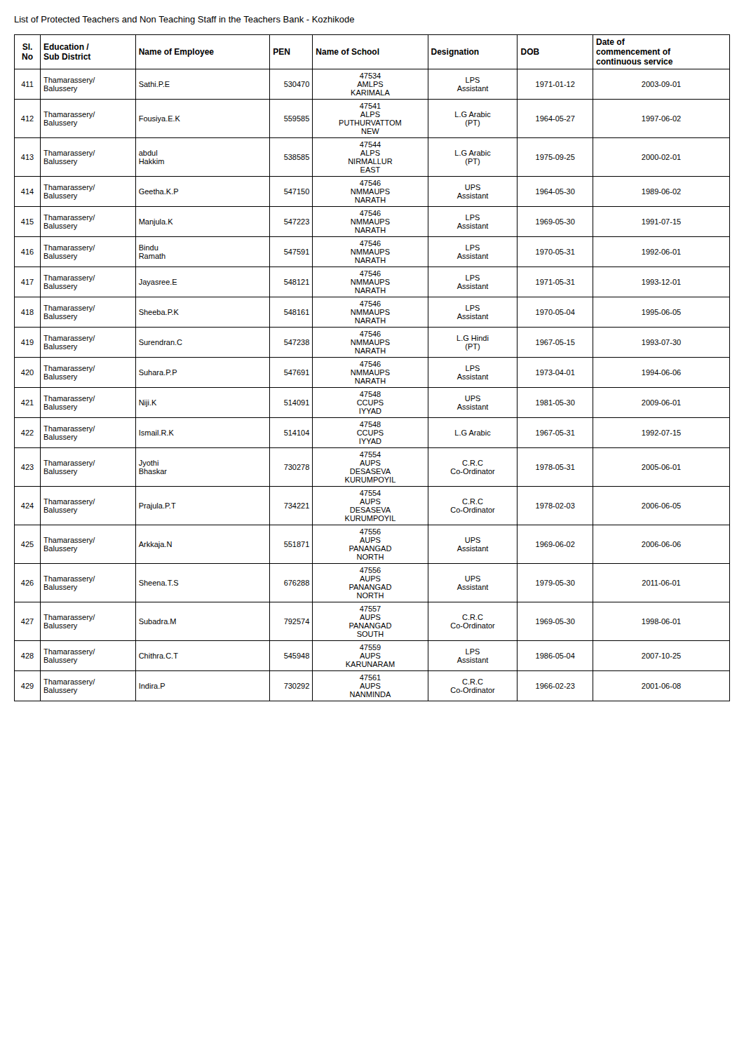List of Protected Teachers and Non Teaching Staff in the Teachers Bank - Kozhikode
| Sl. No | Education / Sub District | Name of Employee | PEN | Name of School | Designation | DOB | Date of commencement of continuous service |
| --- | --- | --- | --- | --- | --- | --- | --- |
| 411 | Thamarassery/ Balussery | Sathi.P.E | 530470 | 47534 AMLPS KARIMALA | LPS Assistant | 1971-01-12 | 2003-09-01 |
| 412 | Thamarassery/ Balussery | Fousiya.E.K | 559585 | 47541 ALPS PUTHURVATTOM NEW | L.G Arabic (PT) | 1964-05-27 | 1997-06-02 |
| 413 | Thamarassery/ Balussery | abdul Hakkim | 538585 | 47544 ALPS NIRMALLUR EAST | L.G Arabic (PT) | 1975-09-25 | 2000-02-01 |
| 414 | Thamarassery/ Balussery | Geetha.K.P | 547150 | 47546 NMMAUPS NARATH | UPS Assistant | 1964-05-30 | 1989-06-02 |
| 415 | Thamarassery/ Balussery | Manjula.K | 547223 | 47546 NMMAUPS NARATH | LPS Assistant | 1969-05-30 | 1991-07-15 |
| 416 | Thamarassery/ Balussery | Bindu Ramath | 547591 | 47546 NMMAUPS NARATH | LPS Assistant | 1970-05-31 | 1992-06-01 |
| 417 | Thamarassery/ Balussery | Jayasree.E | 548121 | 47546 NMMAUPS NARATH | LPS Assistant | 1971-05-31 | 1993-12-01 |
| 418 | Thamarassery/ Balussery | Sheeba.P.K | 548161 | 47546 NMMAUPS NARATH | LPS Assistant | 1970-05-04 | 1995-06-05 |
| 419 | Thamarassery/ Balussery | Surendran.C | 547238 | 47546 NMMAUPS NARATH | L.G Hindi (PT) | 1967-05-15 | 1993-07-30 |
| 420 | Thamarassery/ Balussery | Suhara.P.P | 547691 | 47546 NMMAUPS NARATH | LPS Assistant | 1973-04-01 | 1994-06-06 |
| 421 | Thamarassery/ Balussery | Niji.K | 514091 | 47548 CCUPS IYYAD | UPS Assistant | 1981-05-30 | 2009-06-01 |
| 422 | Thamarassery/ Balussery | Ismail.R.K | 514104 | 47548 CCUPS IYYAD | L.G Arabic | 1967-05-31 | 1992-07-15 |
| 423 | Thamarassery/ Balussery | Jyothi Bhaskar | 730278 | 47554 AUPS DESASEVA KURUMPOYIL | C.R.C Co-Ordinator | 1978-05-31 | 2005-06-01 |
| 424 | Thamarassery/ Balussery | Prajula.P.T | 734221 | 47554 AUPS DESASEVA KURUMPOYIL | C.R.C Co-Ordinator | 1978-02-03 | 2006-06-05 |
| 425 | Thamarassery/ Balussery | Arkkaja.N | 551871 | 47556 AUPS PANANGAD NORTH | UPS Assistant | 1969-06-02 | 2006-06-06 |
| 426 | Thamarassery/ Balussery | Sheena.T.S | 676288 | 47556 AUPS PANANGAD NORTH | UPS Assistant | 1979-05-30 | 2011-06-01 |
| 427 | Thamarassery/ Balussery | Subadra.M | 792574 | 47557 AUPS PANANGAD SOUTH | C.R.C Co-Ordinator | 1969-05-30 | 1998-06-01 |
| 428 | Thamarassery/ Balussery | Chithra.C.T | 545948 | 47559 AUPS KARUNARAM | LPS Assistant | 1986-05-04 | 2007-10-25 |
| 429 | Thamarassery/ Balussery | Indira.P | 730292 | 47561 AUPS NANMINDA | C.R.C Co-Ordinator | 1966-02-23 | 2001-06-08 |